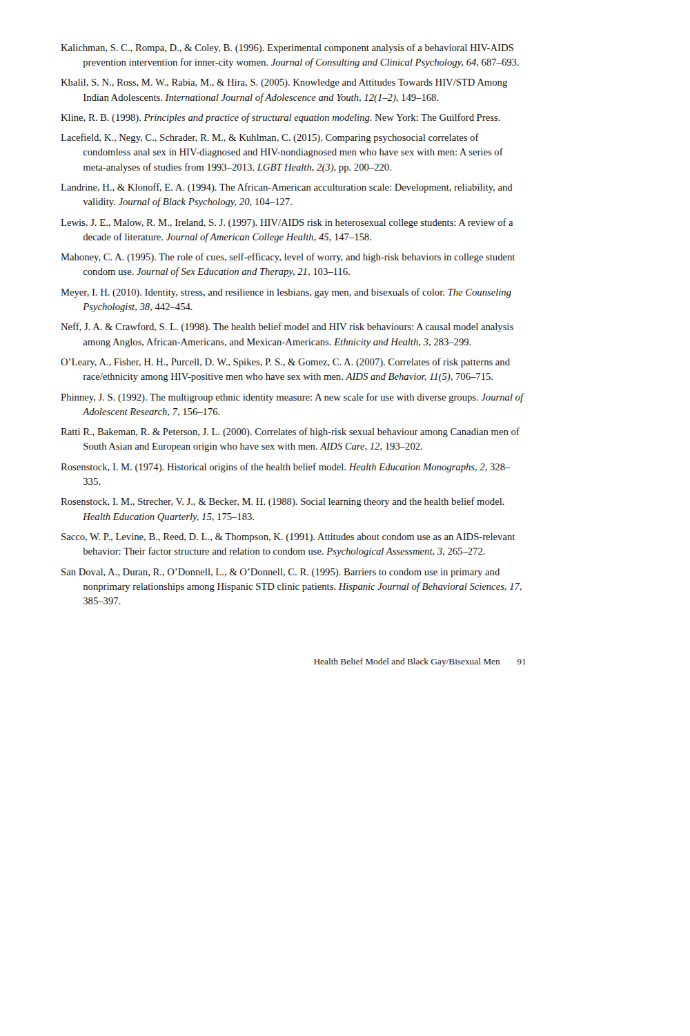Kalichman, S. C., Rompa, D., & Coley, B. (1996). Experimental component analysis of a behavioral HIV-AIDS prevention intervention for inner-city women. Journal of Consulting and Clinical Psychology, 64, 687–693.
Khalil, S. N., Ross, M. W., Rabia, M., & Hira, S. (2005). Knowledge and Attitudes Towards HIV/STD Among Indian Adolescents. International Journal of Adolescence and Youth, 12(1–2), 149–168.
Kline, R. B. (1998). Principles and practice of structural equation modeling. New York: The Guilford Press.
Lacefield, K., Negy, C., Schrader, R. M., & Kuhlman, C. (2015). Comparing psychosocial correlates of condomless anal sex in HIV-diagnosed and HIV-nondiagnosed men who have sex with men: A series of meta-analyses of studies from 1993–2013. LGBT Health, 2(3), pp. 200–220.
Landrine, H., & Klonoff, E. A. (1994). The African-American acculturation scale: Development, reliability, and validity. Journal of Black Psychology, 20, 104–127.
Lewis, J. E., Malow, R. M., Ireland, S. J. (1997). HIV/AIDS risk in heterosexual college students: A review of a decade of literature. Journal of American College Health, 45, 147–158.
Mahoney, C. A. (1995). The role of cues, self-efficacy, level of worry, and high-risk behaviors in college student condom use. Journal of Sex Education and Therapy, 21, 103–116.
Meyer, I. H. (2010). Identity, stress, and resilience in lesbians, gay men, and bisexuals of color. The Counseling Psychologist, 38, 442–454.
Neff, J. A. & Crawford, S. L. (1998). The health belief model and HIV risk behaviours: A causal model analysis among Anglos, African-Americans, and Mexican-Americans. Ethnicity and Health, 3, 283–299.
O’Leary, A., Fisher, H. H., Purcell, D. W., Spikes, P. S., & Gomez, C. A. (2007). Correlates of risk patterns and race/ethnicity among HIV-positive men who have sex with men. AIDS and Behavior, 11(5), 706–715.
Phinney, J. S. (1992). The multigroup ethnic identity measure: A new scale for use with diverse groups. Journal of Adolescent Research, 7, 156–176.
Ratti R., Bakeman, R. & Peterson, J. L. (2000). Correlates of high-risk sexual behaviour among Canadian men of South Asian and European origin who have sex with men. AIDS Care, 12, 193–202.
Rosenstock, I. M. (1974). Historical origins of the health belief model. Health Education Monographs, 2, 328–335.
Rosenstock, I. M., Strecher, V. J., & Becker, M. H. (1988). Social learning theory and the health belief model. Health Education Quarterly, 15, 175–183.
Sacco, W. P., Levine, B., Reed, D. L., & Thompson, K. (1991). Attitudes about condom use as an AIDS-relevant behavior: Their factor structure and relation to condom use. Psychological Assessment, 3, 265–272.
San Doval, A., Duran, R., O’Donnell, L., & O’Donnell, C. R. (1995). Barriers to condom use in primary and nonprimary relationships among Hispanic STD clinic patients. Hispanic Journal of Behavioral Sciences, 17, 385–397.
Health Belief Model and Black Gay/Bisexual Men 91